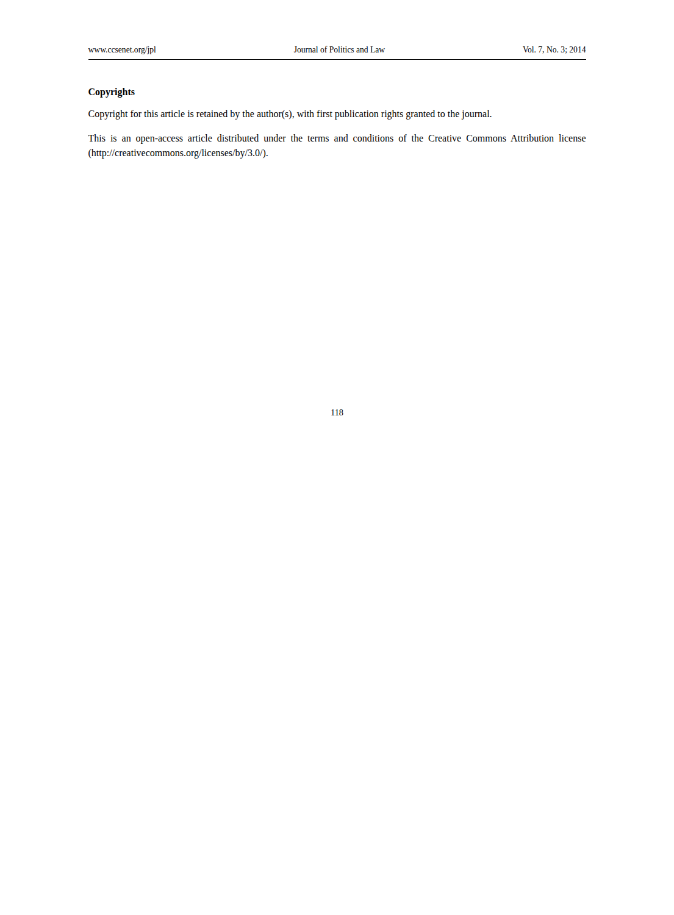www.ccsenet.org/jpl Journal of Politics and Law Vol. 7, No. 3; 2014
Copyrights
Copyright for this article is retained by the author(s), with first publication rights granted to the journal.
This is an open-access article distributed under the terms and conditions of the Creative Commons Attribution license (http://creativecommons.org/licenses/by/3.0/).
118